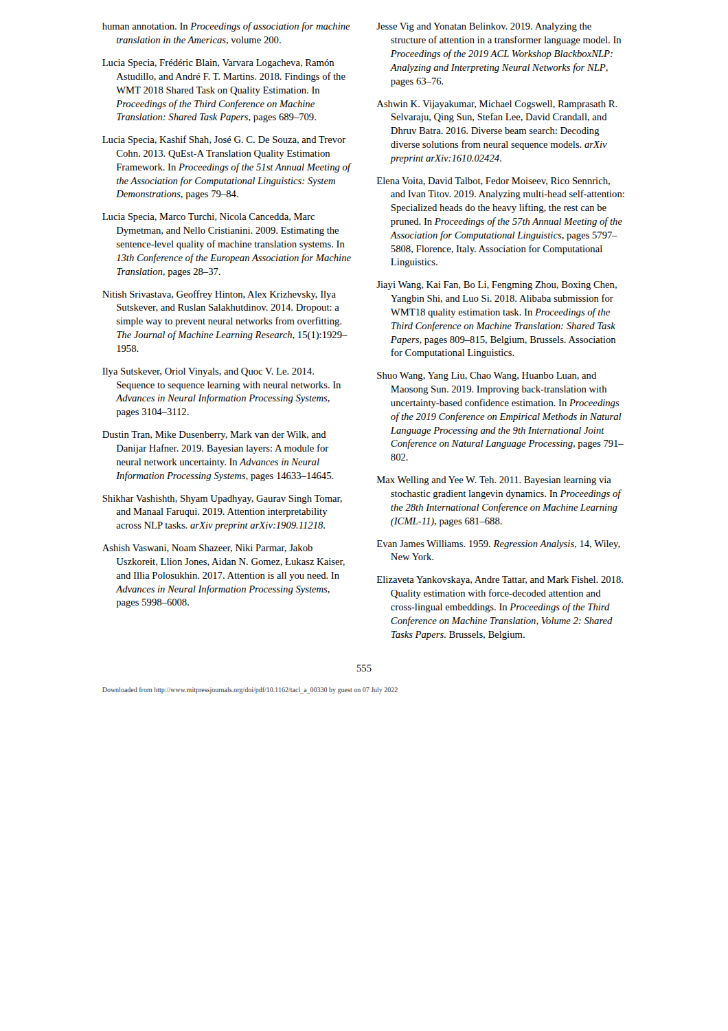human annotation. In Proceedings of association for machine translation in the Americas, volume 200.
Lucia Specia, Frédéric Blain, Varvara Logacheva, Ramón Astudillo, and André F. T. Martins. 2018. Findings of the WMT 2018 Shared Task on Quality Estimation. In Proceedings of the Third Conference on Machine Translation: Shared Task Papers, pages 689–709.
Lucia Specia, Kashif Shah, José G. C. De Souza, and Trevor Cohn. 2013. QuEst-A Translation Quality Estimation Framework. In Proceedings of the 51st Annual Meeting of the Association for Computational Linguistics: System Demonstrations, pages 79–84.
Lucia Specia, Marco Turchi, Nicola Cancedda, Marc Dymetman, and Nello Cristianini. 2009. Estimating the sentence-level quality of machine translation systems. In 13th Conference of the European Association for Machine Translation, pages 28–37.
Nitish Srivastava, Geoffrey Hinton, Alex Krizhevsky, Ilya Sutskever, and Ruslan Salakhutdinov. 2014. Dropout: a simple way to prevent neural networks from overfitting. The Journal of Machine Learning Research, 15(1):1929–1958.
Ilya Sutskever, Oriol Vinyals, and Quoc V. Le. 2014. Sequence to sequence learning with neural networks. In Advances in Neural Information Processing Systems, pages 3104–3112.
Dustin Tran, Mike Dusenberry, Mark van der Wilk, and Danijar Hafner. 2019. Bayesian layers: A module for neural network uncertainty. In Advances in Neural Information Processing Systems, pages 14633–14645.
Shikhar Vashishth, Shyam Upadhyay, Gaurav Singh Tomar, and Manaal Faruqui. 2019. Attention interpretability across NLP tasks. arXiv preprint arXiv:1909.11218.
Ashish Vaswani, Noam Shazeer, Niki Parmar, Jakob Uszkoreit, Llion Jones, Aidan N. Gomez, Łukasz Kaiser, and Illia Polosukhin. 2017. Attention is all you need. In Advances in Neural Information Processing Systems, pages 5998–6008.
Jesse Vig and Yonatan Belinkov. 2019. Analyzing the structure of attention in a transformer language model. In Proceedings of the 2019 ACL Workshop BlackboxNLP: Analyzing and Interpreting Neural Networks for NLP, pages 63–76.
Ashwin K. Vijayakumar, Michael Cogswell, Ramprasath R. Selvaraju, Qing Sun, Stefan Lee, David Crandall, and Dhruv Batra. 2016. Diverse beam search: Decoding diverse solutions from neural sequence models. arXiv preprint arXiv:1610.02424.
Elena Voita, David Talbot, Fedor Moiseev, Rico Sennrich, and Ivan Titov. 2019. Analyzing multi-head self-attention: Specialized heads do the heavy lifting, the rest can be pruned. In Proceedings of the 57th Annual Meeting of the Association for Computational Linguistics, pages 5797–5808, Florence, Italy. Association for Computational Linguistics.
Jiayi Wang, Kai Fan, Bo Li, Fengming Zhou, Boxing Chen, Yangbin Shi, and Luo Si. 2018. Alibaba submission for WMT18 quality estimation task. In Proceedings of the Third Conference on Machine Translation: Shared Task Papers, pages 809–815, Belgium, Brussels. Association for Computational Linguistics.
Shuo Wang, Yang Liu, Chao Wang, Huanbo Luan, and Maosong Sun. 2019. Improving back-translation with uncertainty-based confidence estimation. In Proceedings of the 2019 Conference on Empirical Methods in Natural Language Processing and the 9th International Joint Conference on Natural Language Processing, pages 791–802.
Max Welling and Yee W. Teh. 2011. Bayesian learning via stochastic gradient langevin dynamics. In Proceedings of the 28th International Conference on Machine Learning (ICML-11), pages 681–688.
Evan James Williams. 1959. Regression Analysis, 14, Wiley, New York.
Elizaveta Yankovskaya, Andre Tattar, and Mark Fishel. 2018. Quality estimation with force-decoded attention and cross-lingual embeddings. In Proceedings of the Third Conference on Machine Translation, Volume 2: Shared Tasks Papers. Brussels, Belgium.
555
Downloaded from http://www.mitpressjournals.org/doi/pdf/10.1162/tacl_a_00330 by guest on 07 July 2022